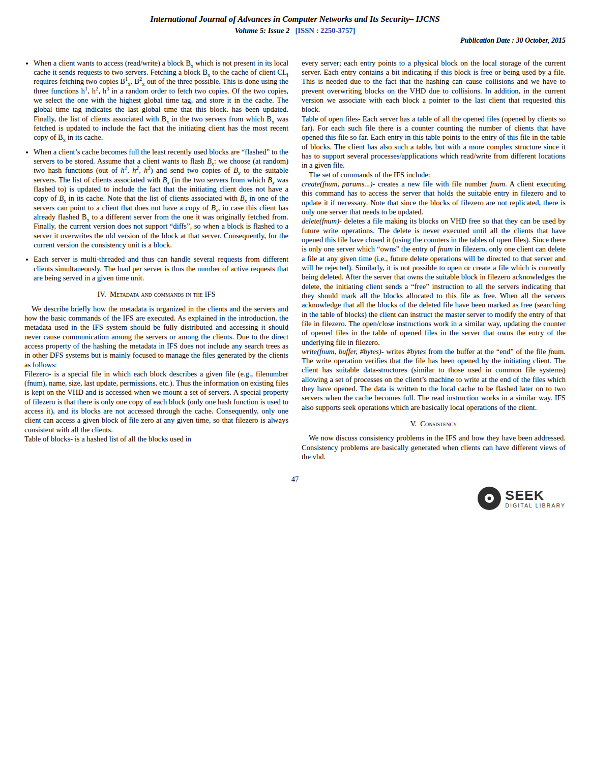International Journal of Advances in Computer Networks and Its Security– IJCNS
Volume 5: Issue 2 [ISSN : 2250-3757]
Publication Date : 30 October, 2015
When a client wants to access (read/write) a block Bx which is not present in its local cache it sends requests to two servers. Fetching a block Bx to the cache of client CLi requires fetching two copies B1x, B2x out of the three possible. This is done using the three functions h1, h2, h3 in a random order to fetch two copies. Of the two copies, we select the one with the highest global time tag, and store it in the cache. The global time tag indicates the last global time that this block. has been updated. Finally, the list of clients associated with Bx in the two servers from which Bx was fetched is updated to include the fact that the initiating client has the most recent copy of Bx in its cache.
When a client’s cache becomes full the least recently used blocks are “flashed” to the servers to be stored. Assume that a client wants to flash Bx: we choose (at random) two hash functions (out of h1, h2, h3) and send two copies of Bx to the suitable servers. The list of clients associated with Bx (in the two servers from which Bx was flashed to) is updated to include the fact that the initiating client does not have a copy of Bx in its cache. Note that the list of clients associated with Bx in one of the servers can point to a client that does not have a copy of Bx, in case this client has already flashed Bx to a different server from the one it was originally fetched from. Finally, the current version does not support “diffs”, so when a block is flashed to a server it overwrites the old version of the block at that server. Consequently, for the current version the consistency unit is a block.
Each server is multi-threaded and thus can handle several requests from different clients simultaneously. The load per server is thus the number of active requests that are being served in a given time unit.
IV. Metadata and commands in the IFS
We describe briefly how the metadata is organized in the clients and the servers and how the basic commands of the IFS are executed. As explained in the introduction, the metadata used in the IFS system should be fully distributed and accessing it should never cause communication among the servers or among the clients. Due to the direct access property of the hashing the metadata in IFS does not include any search trees as in other DFS systems but is mainly focused to manage the files generated by the clients as follows:
Filezero- is a special file in which each block describes a given file (e.g., filenumber (fnum), name, size, last update, permissions, etc.). Thus the information on existing files is kept on the VHD and is accessed when we mount a set of servers. A special property of filezero is that there is only one copy of each block (only one hash function is used to access it), and its blocks are not accessed through the cache. Consequently, only one client can access a given block of file zero at any given time, so that filezero is always consistent with all the clients.
Table of blocks- is a hashed list of all the blocks used in
every server; each entry points to a physical block on the local storage of the current server. Each entry contains a bit indicating if this block is free or being used by a file. This is needed due to the fact that the hashing can cause collisions and we have to prevent overwriting blocks on the VHD due to collisions. In addition, in the current version we associate with each block a pointer to the last client that requested this block.
Table of open files- Each server has a table of all the opened files (opened by clients so far). For each such file there is a counter counting the number of clients that have opened this file so far. Each entry in this table points to the entry of this file in the table of blocks. The client has also such a table, but with a more complex structure since it has to support several processes/applications which read/write from different locations in a given file.
The set of commands of the IFS include:
create(fnum, params...)- creates a new file with file number fnum. A client executing this command has to access the server that holds the suitable entry in filezero and to update it if necessary. Note that since the blocks of filezero are not replicated, there is only one server that needs to be updated.
delete(fnum)- deletes a file making its blocks on VHD free so that they can be used by future write operations. The delete is never executed until all the clients that have opened this file have closed it (using the counters in the tables of open files). Since there is only one server which “owns” the entry of fnum in filezero, only one client can delete a file at any given time (i.e., future delete operations will be directed to that server and will be rejected). Similarly, it is not possible to open or create a file which is currently being deleted. After the server that owns the suitable block in filezero acknowledges the delete, the initiating client sends a “free” instruction to all the servers indicating that they should mark all the blocks allocated to this file as free. When all the servers acknowledge that all the blocks of the deleted file have been marked as free (searching in the table of blocks) the client can instruct the master server to modify the entry of that file in filezero. The open/close instructions work in a similar way, updating the counter of opened files in the table of opened files in the server that owns the entry of the underlying file in filezero.
write(fnum, buffer, #bytes)- writes #bytes from the buffer at the “end” of the file fnum. The write operation verifies that the file has been opened by the initiating client. The client has suitable data-structures (similar to those used in common file systems) allowing a set of processes on the client’s machine to write at the end of the files which they have opened. The data is written to the local cache to be flashed later on to two servers when the cache becomes full. The read instruction works in a similar way. IFS also supports seek operations which are basically local operations of the client.
V. Consistency
We now discuss consistency problems in the IFS and how they have been addressed. Consistency problems are basically generated when clients can have different views of the vhd.
47
SEEK
DIGITAL LIBRARY